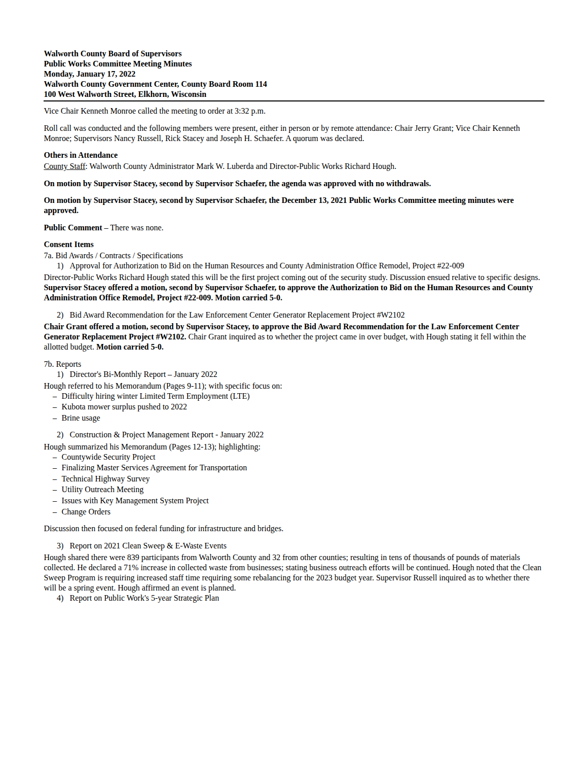Walworth County Board of Supervisors
Public Works Committee Meeting Minutes
Monday, January 17, 2022
Walworth County Government Center, County Board Room 114
100 West Walworth Street, Elkhorn, Wisconsin
Vice Chair Kenneth Monroe called the meeting to order at 3:32 p.m.
Roll call was conducted and the following members were present, either in person or by remote attendance: Chair Jerry Grant; Vice Chair Kenneth Monroe; Supervisors Nancy Russell, Rick Stacey and Joseph H. Schaefer. A quorum was declared.
Others in Attendance
County Staff: Walworth County Administrator Mark W. Luberda and Director-Public Works Richard Hough.
On motion by Supervisor Stacey, second by Supervisor Schaefer, the agenda was approved with no withdrawals.
On motion by Supervisor Stacey, second by Supervisor Schaefer, the December 13, 2021 Public Works Committee meeting minutes were approved.
Public Comment – There was none.
Consent Items
7a. Bid Awards / Contracts / Specifications
Approval for Authorization to Bid on the Human Resources and County Administration Office Remodel, Project #22-009
Director-Public Works Richard Hough stated this will be the first project coming out of the security study. Discussion ensued relative to specific designs. Supervisor Stacey offered a motion, second by Supervisor Schaefer, to approve the Authorization to Bid on the Human Resources and County Administration Office Remodel, Project #22-009. Motion carried 5-0.
Bid Award Recommendation for the Law Enforcement Center Generator Replacement Project #W2102
Chair Grant offered a motion, second by Supervisor Stacey, to approve the Bid Award Recommendation for the Law Enforcement Center Generator Replacement Project #W2102. Chair Grant inquired as to whether the project came in over budget, with Hough stating it fell within the allotted budget. Motion carried 5-0.
7b. Reports
Director's Bi-Monthly Report – January 2022
Hough referred to his Memorandum (Pages 9-11); with specific focus on:
Difficulty hiring winter Limited Term Employment (LTE)
Kubota mower surplus pushed to 2022
Brine usage
Construction & Project Management Report - January 2022
Hough summarized his Memorandum (Pages 12-13); highlighting:
Countywide Security Project
Finalizing Master Services Agreement for Transportation
Technical Highway Survey
Utility Outreach Meeting
Issues with Key Management System Project
Change Orders
Discussion then focused on federal funding for infrastructure and bridges.
Report on 2021 Clean Sweep & E-Waste Events
Hough shared there were 839 participants from Walworth County and 32 from other counties; resulting in tens of thousands of pounds of materials collected. He declared a 71% increase in collected waste from businesses; stating business outreach efforts will be continued. Hough noted that the Clean Sweep Program is requiring increased staff time requiring some rebalancing for the 2023 budget year. Supervisor Russell inquired as to whether there will be a spring event. Hough affirmed an event is planned.
Report on Public Work's 5-year Strategic Plan